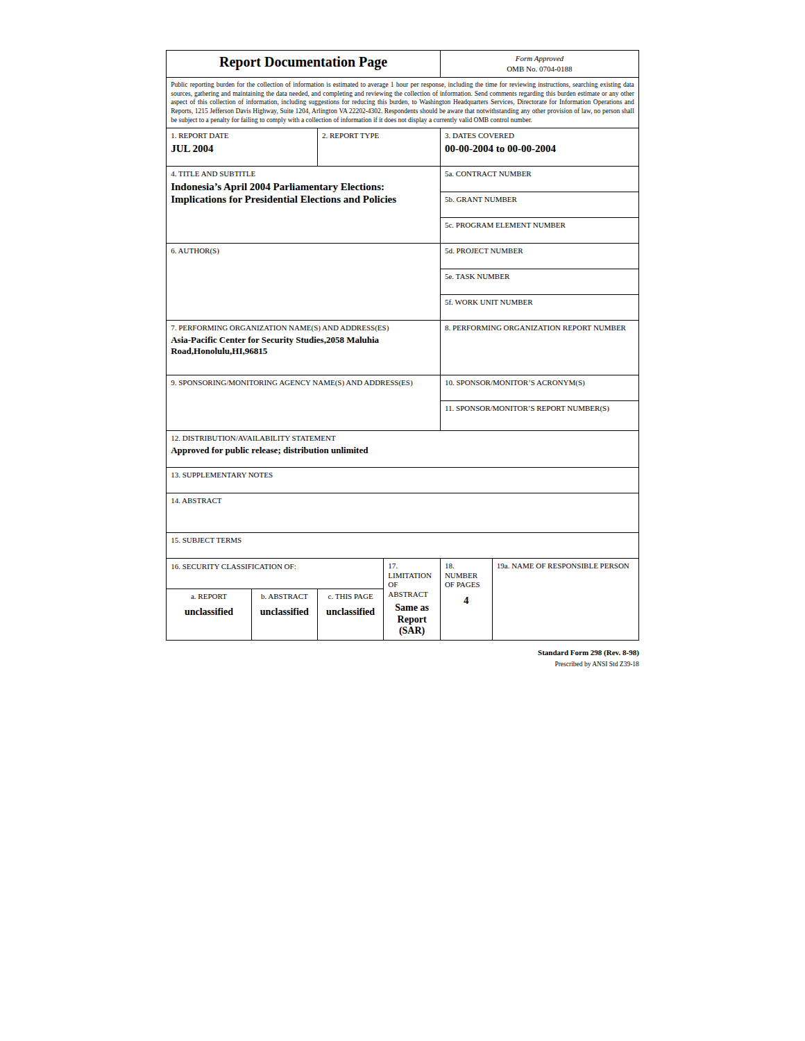| Report Documentation Page | Form Approved OMB No. 0704-0188 |
| Public reporting burden for the collection of information is estimated to average 1 hour per response, including the time for reviewing instructions, searching existing data sources, gathering and maintaining the data needed, and completing and reviewing the collection of information. Send comments regarding this burden estimate or any other aspect of this collection of information, including suggestions for reducing this burden, to Washington Headquarters Services, Directorate for Information Operations and Reports, 1215 Jefferson Davis Highway, Suite 1204, Arlington VA 22202-4302. Respondents should be aware that notwithstanding any other provision of law, no person shall be subject to a penalty for failing to comply with a collection of information if it does not display a currently valid OMB control number. |
| 1. REPORT DATE JUL 2004 | 2. REPORT TYPE | 3. DATES COVERED 00-00-2004 to 00-00-2004 |
| 4. TITLE AND SUBTITLE Indonesia’s April 2004 Parliamentary Elections: Implications for Presidential Elections and Policies | 5a. CONTRACT NUMBER |
| 5b. GRANT NUMBER |
| 5c. PROGRAM ELEMENT NUMBER |
| 6. AUTHOR(S) | 5d. PROJECT NUMBER |
| 5e. TASK NUMBER |
| 5f. WORK UNIT NUMBER |
| 7. PERFORMING ORGANIZATION NAME(S) AND ADDRESS(ES) Asia-Pacific Center for Security Studies,2058 Maluhia Road,Honolulu,HI,96815 | 8. PERFORMING ORGANIZATION REPORT NUMBER |
| 9. SPONSORING/MONITORING AGENCY NAME(S) AND ADDRESS(ES) | 10. SPONSOR/MONITOR’S ACRONYM(S) |
| 11. SPONSOR/MONITOR’S REPORT NUMBER(S) |
| 12. DISTRIBUTION/AVAILABILITY STATEMENT Approved for public release; distribution unlimited |
| 13. SUPPLEMENTARY NOTES |
| 14. ABSTRACT |
| 15. SUBJECT TERMS |
| 16. SECURITY CLASSIFICATION OF: | 17. LIMITATION OF ABSTRACT Same as Report (SAR) | 18. NUMBER OF PAGES 4 | 19a. NAME OF RESPONSIBLE PERSON |
| a. REPORT unclassified | b. ABSTRACT unclassified | c. THIS PAGE unclassified |
Standard Form 298 (Rev. 8-98)
Prescribed by ANSI Std Z39-18